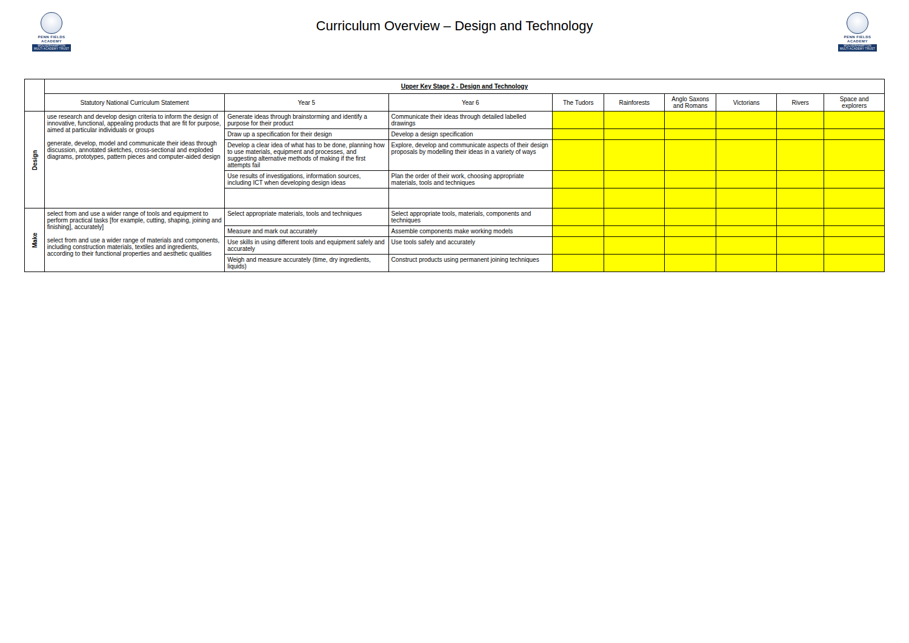PENN FIELDS
ACADEMY WOLVERHAMPTON
MULTI ACADEMY TRUST
PENN FIELDS
ACADEMY WOLVERHAMPTON
MULTI ACADEMY TRUST
Curriculum Overview – Design and Technology
| | Upper Key Stage 2 - Design and Technology |
| | Statutory National Curriculum Statement | Year 5 | Year 6 | The Tudors | Rainforests | Anglo Saxons and Romans | Victorians | Rivers | Space and explorers |
| Design | use research and develop design criteria to inform the design of innovative, functional, appealing products that are fit for purpose, aimed at particular individuals or groups generate, develop, model and communicate their ideas through discussion, annotated sketches, cross-sectional and exploded diagrams, prototypes, pattern pieces and computer-aided design | Generate ideas through brainstorming and identify a purpose for their product | Communicate their ideas through detailed labelled drawings | | | | | | |
| Draw up a specification for their design | Develop a design specification | | | | | | |
| Develop a clear idea of what has to be done, planning how to use materials, equipment and processes, and suggesting alternative methods of making if the first attempts fail | Explore, develop and communicate aspects of their design proposals by modelling their ideas in a variety of ways | | | | | | |
| Use results of investigations, information sources, including ICT when developing design ideas | Plan the order of their work, choosing appropriate materials, tools and techniques | | | | | | |
| Make | select from and use a wider range of tools and equipment to perform practical tasks [for example, cutting, shaping, joining and finishing], accurately] select from and use a wider range of materials and components, including construction materials, textiles and ingredients, according to their functional properties and aesthetic qualities | Select appropriate materials, tools and techniques | Select appropriate tools, materials, components and techniques | | | | | | |
| Measure and mark out accurately | Assemble components make working models | | | | | | |
| Use skills in using different tools and equipment safely and accurately | Use tools safely and accurately | | | | | | |
| Weigh and measure accurately (time, dry ingredients, liquids) | Construct products using permanent joining techniques | | | | | | |